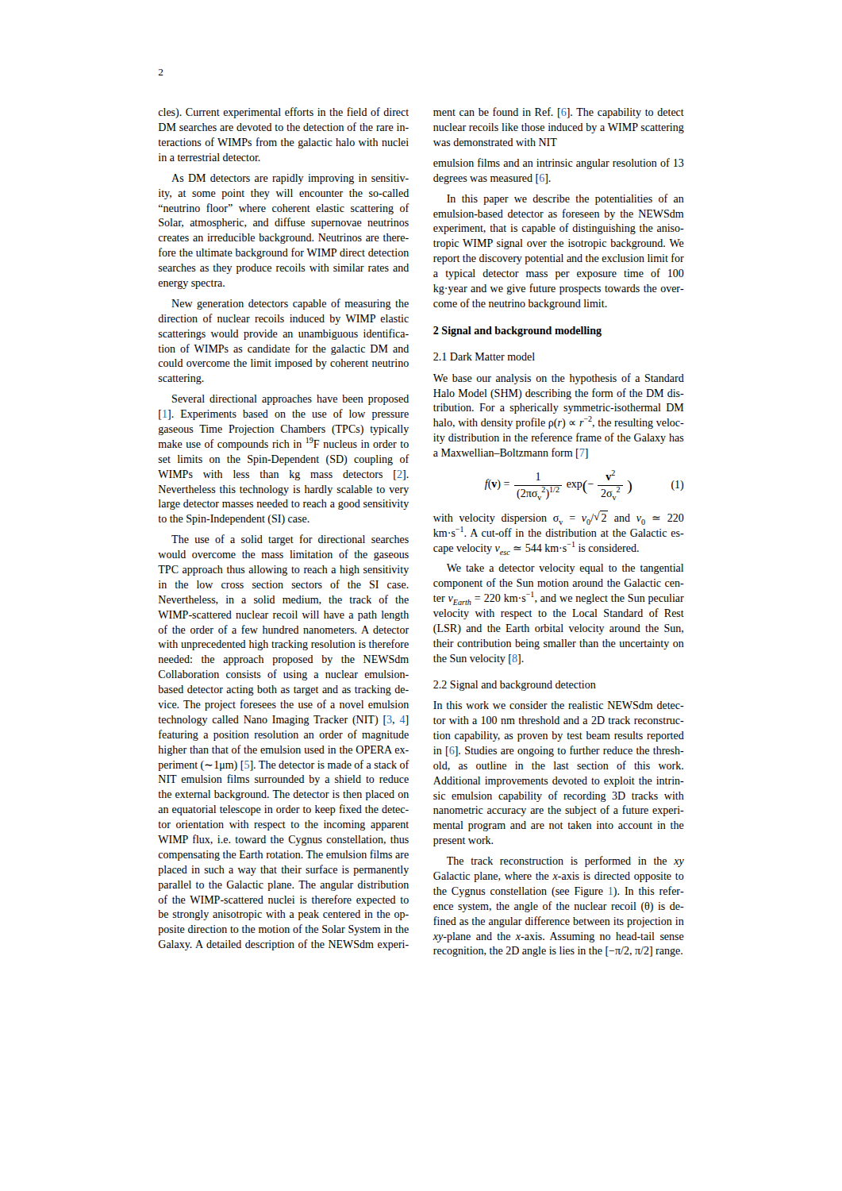2
cles). Current experimental efforts in the field of direct DM searches are devoted to the detection of the rare interactions of WIMPs from the galactic halo with nuclei in a terrestrial detector.
As DM detectors are rapidly improving in sensitivity, at some point they will encounter the so-called “neutrino floor” where coherent elastic scattering of Solar, atmospheric, and diffuse supernovae neutrinos creates an irreducible background. Neutrinos are therefore the ultimate background for WIMP direct detection searches as they produce recoils with similar rates and energy spectra.
New generation detectors capable of measuring the direction of nuclear recoils induced by WIMP elastic scatterings would provide an unambiguous identification of WIMPs as candidate for the galactic DM and could overcome the limit imposed by coherent neutrino scattering.
Several directional approaches have been proposed [1]. Experiments based on the use of low pressure gaseous Time Projection Chambers (TPCs) typically make use of compounds rich in 19F nucleus in order to set limits on the Spin-Dependent (SD) coupling of WIMPs with less than kg mass detectors [2]. Nevertheless this technology is hardly scalable to very large detector masses needed to reach a good sensitivity to the Spin-Independent (SI) case.
The use of a solid target for directional searches would overcome the mass limitation of the gaseous TPC approach thus allowing to reach a high sensitivity in the low cross section sectors of the SI case. Nevertheless, in a solid medium, the track of the WIMP-scattered nuclear recoil will have a path length of the order of a few hundred nanometers. A detector with unprecedented high tracking resolution is therefore needed: the approach proposed by the NEWSdm Collaboration consists of using a nuclear emulsion-based detector acting both as target and as tracking device. The project foresees the use of a novel emulsion technology called Nano Imaging Tracker (NIT) [3, 4] featuring a position resolution an order of magnitude higher than that of the emulsion used in the OPERA experiment (∼1μm) [5]. The detector is made of a stack of NIT emulsion films surrounded by a shield to reduce the external background. The detector is then placed on an equatorial telescope in order to keep fixed the detector orientation with respect to the incoming apparent WIMP flux, i.e. toward the Cygnus constellation, thus compensating the Earth rotation. The emulsion films are placed in such a way that their surface is permanently parallel to the Galactic plane. The angular distribution of the WIMP-scattered nuclei is therefore expected to be strongly anisotropic with a peak centered in the opposite direction to the motion of the Solar System in the Galaxy. A detailed description of the NEWSdm experiment can be found in Ref. [6]. The capability to detect nuclear recoils like those induced by a WIMP scattering was demonstrated with NIT
emulsion films and an intrinsic angular resolution of 13 degrees was measured [6].
In this paper we describe the potentialities of an emulsion-based detector as foreseen by the NEWSdm experiment, that is capable of distinguishing the anisotropic WIMP signal over the isotropic background. We report the discovery potential and the exclusion limit for a typical detector mass per exposure time of 100 kg·year and we give future prospects towards the overcome of the neutrino background limit.
2 Signal and background modelling
2.1 Dark Matter model
We base our analysis on the hypothesis of a Standard Halo Model (SHM) describing the form of the DM distribution. For a spherically symmetric-isothermal DM halo, with density profile ρ(r) ∝ r−2, the resulting velocity distribution in the reference frame of the Galaxy has a Maxwellian–Boltzmann form [7]
f(v) = 1 (2πσv2)1/2 exp(− v2 2σv2 ) (1)
with velocity dispersion σv = v0/2 and v0 ≃ 220 km·s−1. A cut-off in the distribution at the Galactic escape velocity vesc ≃ 544 km·s−1 is considered.
We take a detector velocity equal to the tangential component of the Sun motion around the Galactic center vEarth = 220 km·s−1, and we neglect the Sun peculiar velocity with respect to the Local Standard of Rest (LSR) and the Earth orbital velocity around the Sun, their contribution being smaller than the uncertainty on the Sun velocity [8].
2.2 Signal and background detection
In this work we consider the realistic NEWSdm detector with a 100 nm threshold and a 2D track reconstruction capability, as proven by test beam results reported in [6]. Studies are ongoing to further reduce the threshold, as outline in the last section of this work. Additional improvements devoted to exploit the intrinsic emulsion capability of recording 3D tracks with nanometric accuracy are the subject of a future experimental program and are not taken into account in the present work.
The track reconstruction is performed in the xy Galactic plane, where the x-axis is directed opposite to the Cygnus constellation (see Figure 1). In this reference system, the angle of the nuclear recoil (θ) is defined as the angular difference between its projection in xy-plane and the x-axis. Assuming no head-tail sense recognition, the 2D angle is lies in the [−π/2, π/2] range.